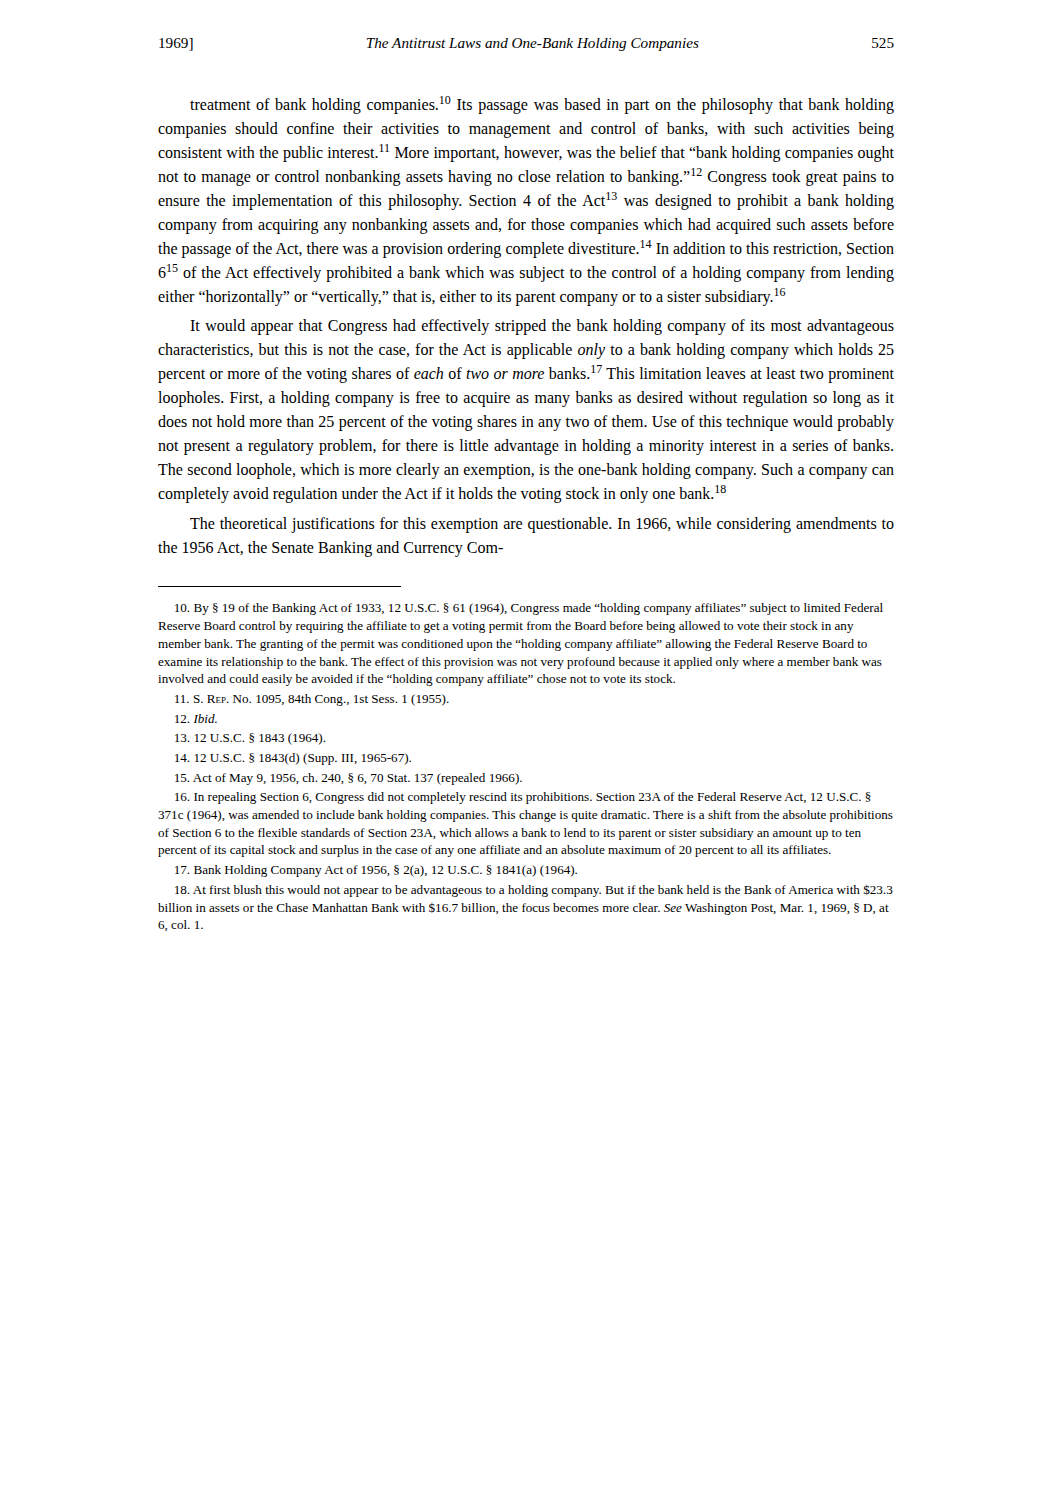1969] The Antitrust Laws and One-Bank Holding Companies 525
treatment of bank holding companies.10 Its passage was based in part on the philosophy that bank holding companies should confine their activities to management and control of banks, with such activities being consistent with the public interest.11 More important, however, was the belief that “bank holding companies ought not to manage or control nonbanking assets having no close relation to banking.”12 Congress took great pains to ensure the implementation of this philosophy. Section 4 of the Act13 was designed to prohibit a bank holding company from acquiring any nonbanking assets and, for those companies which had acquired such assets before the passage of the Act, there was a provision ordering complete divestiture.14 In addition to this restriction, Section 615 of the Act effectively prohibited a bank which was subject to the control of a holding company from lending either “horizontally” or “vertically,” that is, either to its parent company or to a sister subsidiary.16
It would appear that Congress had effectively stripped the bank holding company of its most advantageous characteristics, but this is not the case, for the Act is applicable only to a bank holding company which holds 25 percent or more of the voting shares of each of two or more banks.17 This limitation leaves at least two prominent loopholes. First, a holding company is free to acquire as many banks as desired without regulation so long as it does not hold more than 25 percent of the voting shares in any two of them. Use of this technique would probably not present a regulatory problem, for there is little advantage in holding a minority interest in a series of banks. The second loophole, which is more clearly an exemption, is the one-bank holding company. Such a company can completely avoid regulation under the Act if it holds the voting stock in only one bank.18
The theoretical justifications for this exemption are questionable. In 1966, while considering amendments to the 1956 Act, the Senate Banking and Currency Com-
10. By § 19 of the Banking Act of 1933, 12 U.S.C. § 61 (1964), Congress made “holding company affiliates” subject to limited Federal Reserve Board control by requiring the affiliate to get a voting permit from the Board before being allowed to vote their stock in any member bank. The granting of the permit was conditioned upon the “holding company affiliate” allowing the Federal Reserve Board to examine its relationship to the bank. The effect of this provision was not very profound because it applied only where a member bank was involved and could easily be avoided if the “holding company affiliate” chose not to vote its stock.
11. S. Rep. No. 1095, 84th Cong., 1st Sess. 1 (1955).
12. Ibid.
13. 12 U.S.C. § 1843 (1964).
14. 12 U.S.C. § 1843(d) (Supp. III, 1965-67).
15. Act of May 9, 1956, ch. 240, § 6, 70 Stat. 137 (repealed 1966).
16. In repealing Section 6, Congress did not completely rescind its prohibitions. Section 23A of the Federal Reserve Act, 12 U.S.C. § 371c (1964), was amended to include bank holding companies. This change is quite dramatic. There is a shift from the absolute prohibitions of Section 6 to the flexible standards of Section 23A, which allows a bank to lend to its parent or sister subsidiary an amount up to ten percent of its capital stock and surplus in the case of any one affiliate and an absolute maximum of 20 percent to all its affiliates.
17. Bank Holding Company Act of 1956, § 2(a), 12 U.S.C. § 1841(a) (1964).
18. At first blush this would not appear to be advantageous to a holding company. But if the bank held is the Bank of America with $23.3 billion in assets or the Chase Manhattan Bank with $16.7 billion, the focus becomes more clear. See Washington Post, Mar. 1, 1969, § D, at 6, col. 1.